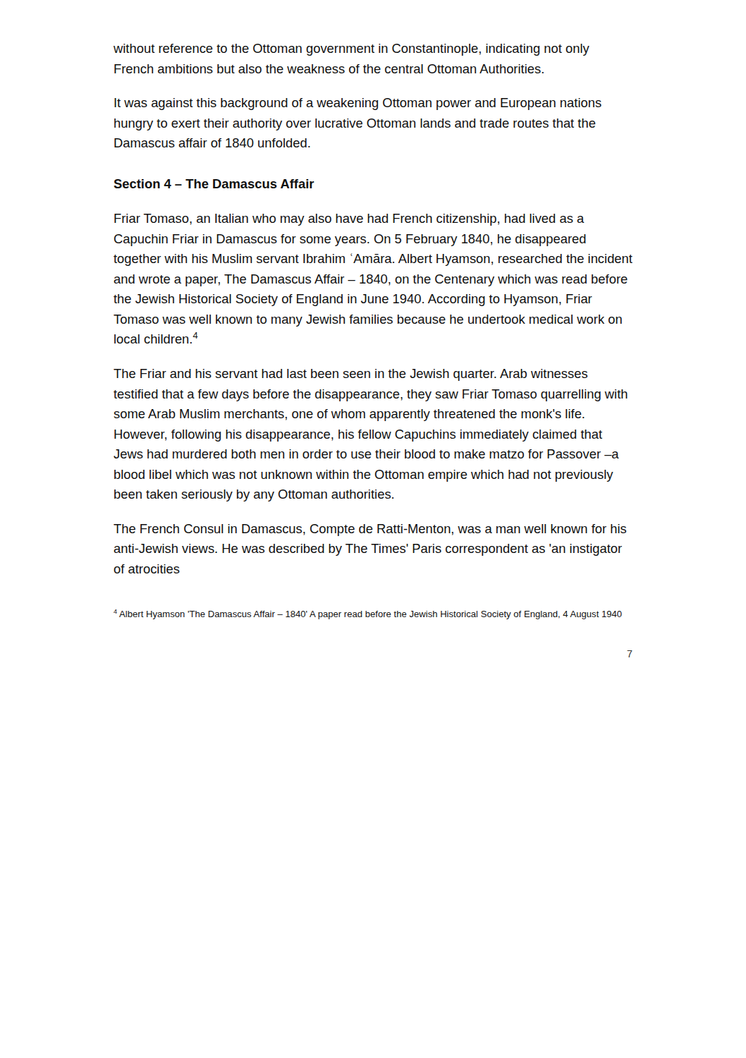without reference to the Ottoman government in Constantinople, indicating not only French ambitions but also the weakness of the central Ottoman Authorities.
It was against this background of a weakening Ottoman power and European nations hungry to exert their authority over lucrative Ottoman lands and trade routes that the Damascus affair of 1840 unfolded.
Section 4 – The Damascus Affair
Friar Tomaso, an Italian who may also have had French citizenship, had lived as a Capuchin Friar in Damascus for some years. On 5 February 1840, he disappeared together with his Muslim servant Ibrahim ʿAmāra. Albert Hyamson, researched the incident and wrote a paper, The Damascus Affair – 1840, on the Centenary which was read before the Jewish Historical Society of England in June 1940. According to Hyamson, Friar Tomaso was well known to many Jewish families because he undertook medical work on local children.4
The Friar and his servant had last been seen in the Jewish quarter. Arab witnesses testified that a few days before the disappearance, they saw Friar Tomaso quarrelling with some Arab Muslim merchants, one of whom apparently threatened the monk's life. However, following his disappearance, his fellow Capuchins immediately claimed that Jews had murdered both men in order to use their blood to make matzo for Passover –a blood libel which was not unknown within the Ottoman empire which had not previously been taken seriously by any Ottoman authorities.
The French Consul in Damascus, Compte de Ratti-Menton, was a man well known for his anti-Jewish views. He was described by The Times' Paris correspondent as 'an instigator of atrocities
4 Albert Hyamson 'The Damascus Affair – 1840' A paper read before the Jewish Historical Society of England, 4 August 1940
7